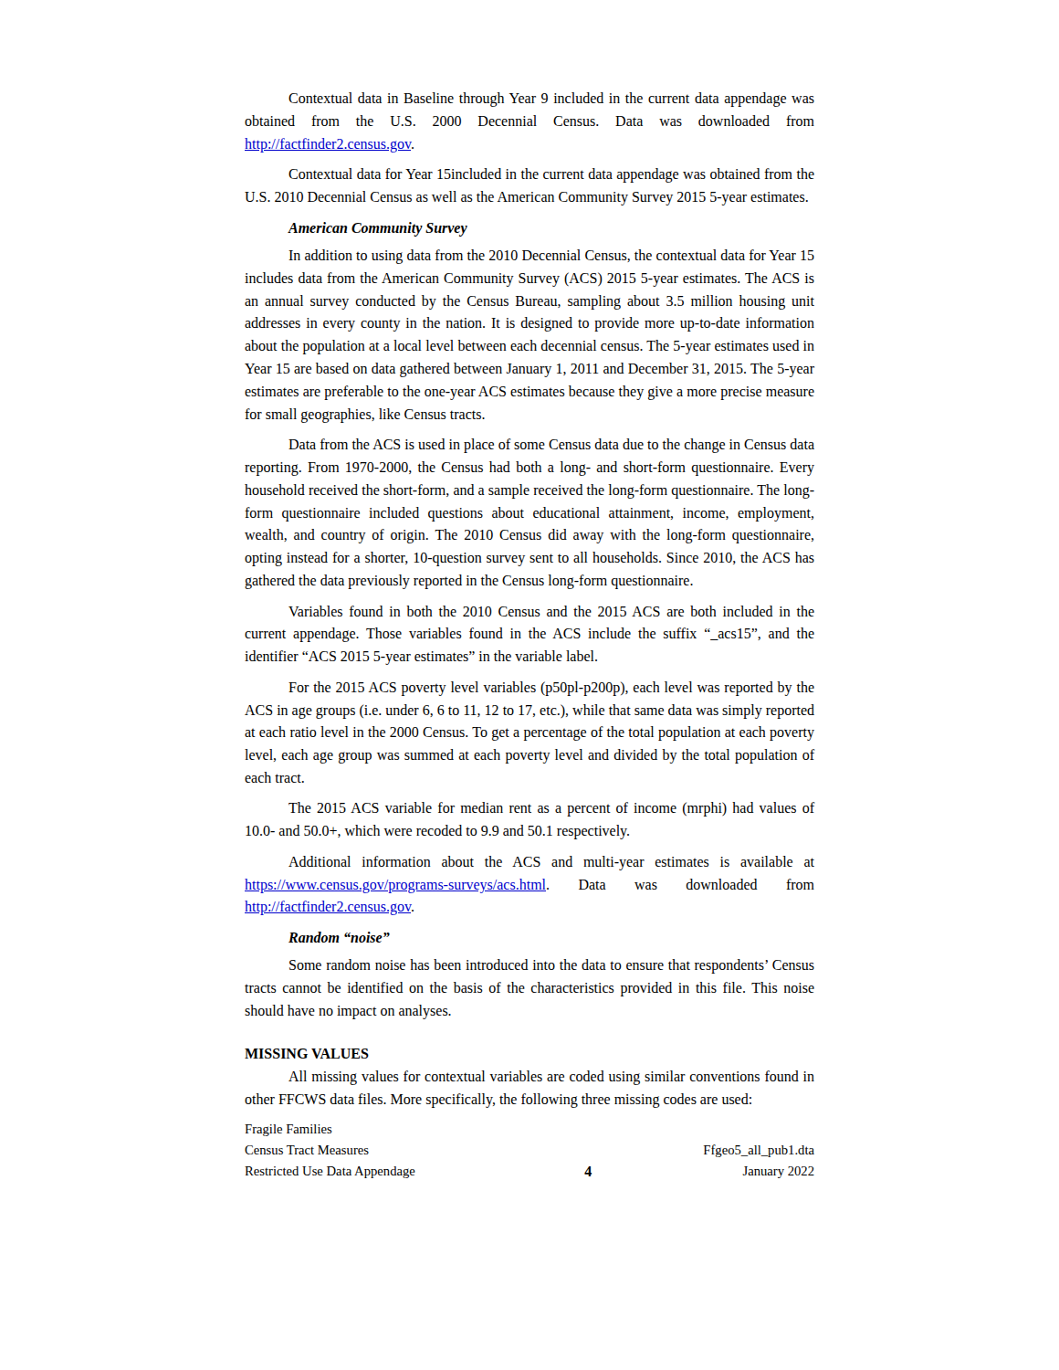Contextual data in Baseline through Year 9 included in the current data appendage was obtained from the U.S. 2000 Decennial Census. Data was downloaded from http://factfinder2.census.gov.
Contextual data for Year 15included in the current data appendage was obtained from the U.S. 2010 Decennial Census as well as the American Community Survey 2015 5-year estimates.
American Community Survey
In addition to using data from the 2010 Decennial Census, the contextual data for Year 15 includes data from the American Community Survey (ACS) 2015 5-year estimates. The ACS is an annual survey conducted by the Census Bureau, sampling about 3.5 million housing unit addresses in every county in the nation. It is designed to provide more up-to-date information about the population at a local level between each decennial census. The 5-year estimates used in Year 15 are based on data gathered between January 1, 2011 and December 31, 2015. The 5-year estimates are preferable to the one-year ACS estimates because they give a more precise measure for small geographies, like Census tracts.
Data from the ACS is used in place of some Census data due to the change in Census data reporting. From 1970-2000, the Census had both a long- and short-form questionnaire. Every household received the short-form, and a sample received the long-form questionnaire. The long-form questionnaire included questions about educational attainment, income, employment, wealth, and country of origin. The 2010 Census did away with the long-form questionnaire, opting instead for a shorter, 10-question survey sent to all households. Since 2010, the ACS has gathered the data previously reported in the Census long-form questionnaire.
Variables found in both the 2010 Census and the 2015 ACS are both included in the current appendage. Those variables found in the ACS include the suffix “_acs15”, and the identifier “ACS 2015 5-year estimates” in the variable label.
For the 2015 ACS poverty level variables (p50pl-p200p), each level was reported by the ACS in age groups (i.e. under 6, 6 to 11, 12 to 17, etc.), while that same data was simply reported at each ratio level in the 2000 Census. To get a percentage of the total population at each poverty level, each age group was summed at each poverty level and divided by the total population of each tract.
The 2015 ACS variable for median rent as a percent of income (mrphi) had values of 10.0- and 50.0+, which were recoded to 9.9 and 50.1 respectively.
Additional information about the ACS and multi-year estimates is available at https://www.census.gov/programs-surveys/acs.html. Data was downloaded from http://factfinder2.census.gov.
Random “noise”
Some random noise has been introduced into the data to ensure that respondents’ Census tracts cannot be identified on the basis of the characteristics provided in this file. This noise should have no impact on analyses.
Missing Values
All missing values for contextual variables are coded using similar conventions found in other FFCWS data files. More specifically, the following three missing codes are used:
Fragile Families
| Census Tract Measures | | Ffgeo5_all_pub1.dta |
| Restricted Use Data Appendage | 4 | January 2022 |